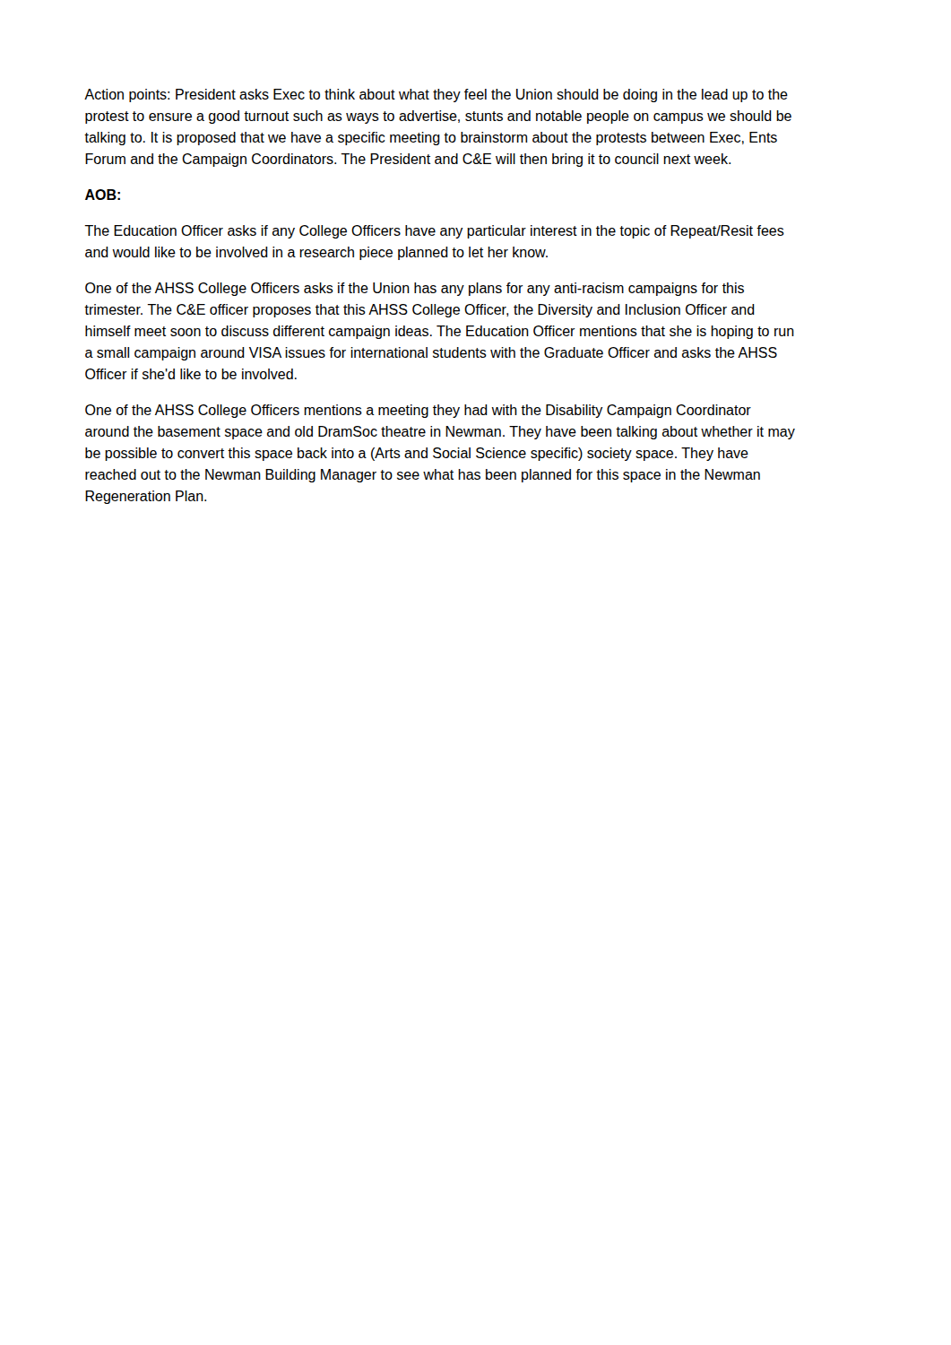Action points: President asks Exec to think about what they feel the Union should be doing in the lead up to the protest to ensure a good turnout such as ways to advertise, stunts and notable people on campus we should be talking to. It is proposed that we have a specific meeting to brainstorm about the protests between Exec, Ents Forum and the Campaign Coordinators. The President and C&E will then bring it to council next week.
AOB:
The Education Officer asks if any College Officers have any particular interest in the topic of Repeat/Resit fees and would like to be involved in a research piece planned to let her know.
One of the AHSS College Officers asks if the Union has any plans for any anti-racism campaigns for this trimester. The C&E officer proposes that this AHSS College Officer, the Diversity and Inclusion Officer and himself meet soon to discuss different campaign ideas. The Education Officer mentions that she is hoping to run a small campaign around VISA issues for international students with the Graduate Officer and asks the AHSS Officer if she'd like to be involved.
One of the AHSS College Officers mentions a meeting they had with the Disability Campaign Coordinator around the basement space and old DramSoc theatre in Newman. They have been talking about whether it may be possible to convert this space back into a (Arts and Social Science specific) society space. They have reached out to the Newman Building Manager to see what has been planned for this space in the Newman Regeneration Plan.